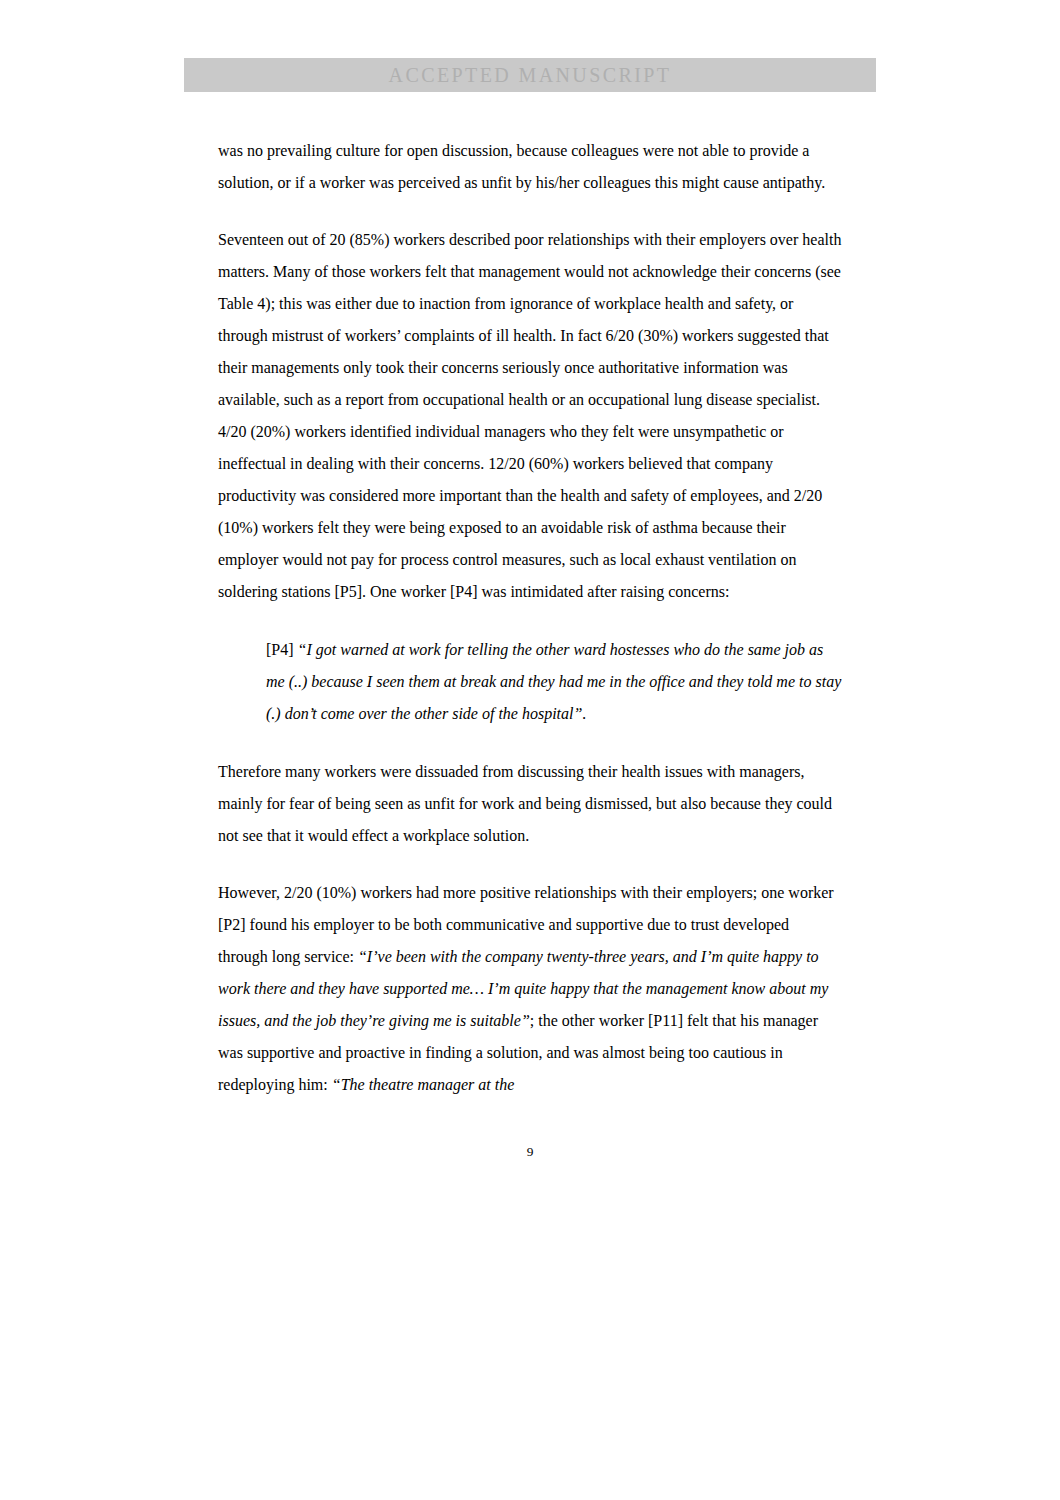ACCEPTED MANUSCRIPT
was no prevailing culture for open discussion, because colleagues were not able to provide a solution, or if a worker was perceived as unfit by his/her colleagues this might cause antipathy.
Seventeen out of 20 (85%) workers described poor relationships with their employers over health matters. Many of those workers felt that management would not acknowledge their concerns (see Table 4); this was either due to inaction from ignorance of workplace health and safety, or through mistrust of workers’ complaints of ill health. In fact 6/20 (30%) workers suggested that their managements only took their concerns seriously once authoritative information was available, such as a report from occupational health or an occupational lung disease specialist. 4/20 (20%) workers identified individual managers who they felt were unsympathetic or ineffectual in dealing with their concerns. 12/20 (60%) workers believed that company productivity was considered more important than the health and safety of employees, and 2/20 (10%) workers felt they were being exposed to an avoidable risk of asthma because their employer would not pay for process control measures, such as local exhaust ventilation on soldering stations [P5]. One worker [P4] was intimidated after raising concerns:
[P4] “I got warned at work for telling the other ward hostesses who do the same job as me (..) because I seen them at break and they had me in the office and they told me to stay (.) don’t come over the other side of the hospital”.
Therefore many workers were dissuaded from discussing their health issues with managers, mainly for fear of being seen as unfit for work and being dismissed, but also because they could not see that it would effect a workplace solution.
However, 2/20 (10%) workers had more positive relationships with their employers; one worker [P2] found his employer to be both communicative and supportive due to trust developed through long service: “I’ve been with the company twenty-three years, and I’m quite happy to work there and they have supported me… I’m quite happy that the management know about my issues, and the job they’re giving me is suitable”; the other worker [P11] felt that his manager was supportive and proactive in finding a solution, and was almost being too cautious in redeploying him: “The theatre manager at the
9